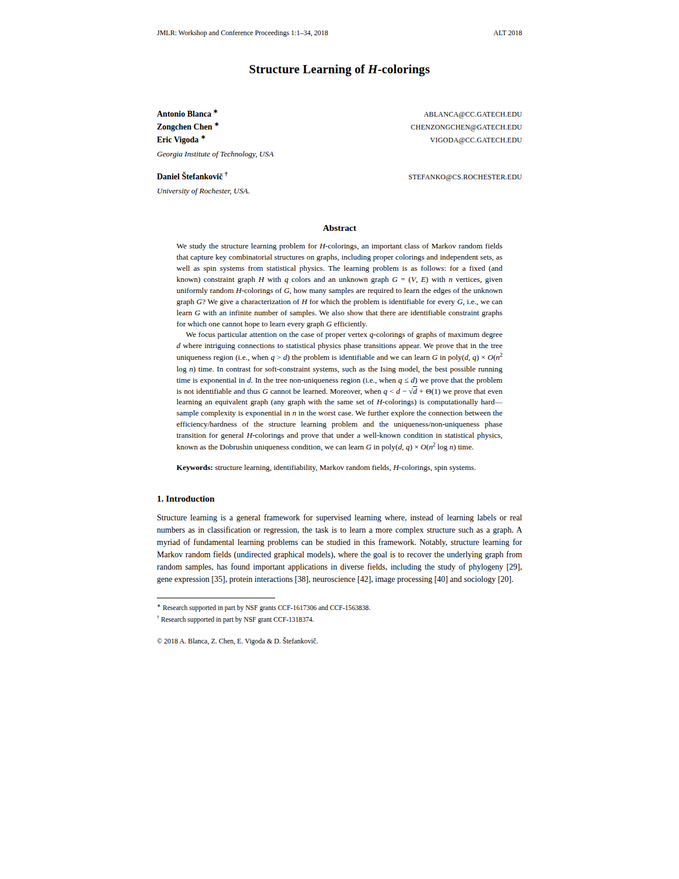JMLR: Workshop and Conference Proceedings 1:1–34, 2018 ALT 2018
Structure Learning of H-colorings
Antonio Blanca ∗ ABLANCA@CC.GATECH.EDU
Zongchen Chen ∗ CHENZONGCHEN@GATECH.EDU
Eric Vigoda ∗ VIGODA@CC.GATECH.EDU
Georgia Institute of Technology, USA
Daniel Štefankovič † STEFANKO@CS.ROCHESTER.EDU
University of Rochester, USA.
Abstract
We study the structure learning problem for H-colorings, an important class of Markov random fields that capture key combinatorial structures on graphs, including proper colorings and independent sets, as well as spin systems from statistical physics. The learning problem is as follows: for a fixed (and known) constraint graph H with q colors and an unknown graph G = (V, E) with n vertices, given uniformly random H-colorings of G, how many samples are required to learn the edges of the unknown graph G? We give a characterization of H for which the problem is identifiable for every G, i.e., we can learn G with an infinite number of samples. We also show that there are identifiable constraint graphs for which one cannot hope to learn every graph G efficiently.
We focus particular attention on the case of proper vertex q-colorings of graphs of maximum degree d where intriguing connections to statistical physics phase transitions appear. We prove that in the tree uniqueness region (i.e., when q > d) the problem is identifiable and we can learn G in poly(d, q) × O(n2 log n) time. In contrast for soft-constraint systems, such as the Ising model, the best possible running time is exponential in d. In the tree non-uniqueness region (i.e., when q ≤ d) we prove that the problem is not identifiable and thus G cannot be learned. Moreover, when q < d − √d + Θ(1) we prove that even learning an equivalent graph (any graph with the same set of H-colorings) is computationally hard—sample complexity is exponential in n in the worst case. We further explore the connection between the efficiency/hardness of the structure learning problem and the uniqueness/non-uniqueness phase transition for general H-colorings and prove that under a well-known condition in statistical physics, known as the Dobrushin uniqueness condition, we can learn G in poly(d, q) × O(n2 log n) time.
Keywords: structure learning, identifiability, Markov random fields, H-colorings, spin systems.
1. Introduction
Structure learning is a general framework for supervised learning where, instead of learning labels or real numbers as in classification or regression, the task is to learn a more complex structure such as a graph. A myriad of fundamental learning problems can be studied in this framework. Notably, structure learning for Markov random fields (undirected graphical models), where the goal is to recover the underlying graph from random samples, has found important applications in diverse fields, including the study of phylogeny [29], gene expression [35], protein interactions [38], neuroscience [42], image processing [40] and sociology [20].
∗ Research supported in part by NSF grants CCF-1617306 and CCF-1563838.
† Research supported in part by NSF grant CCF-1318374.
© 2018 A. Blanca, Z. Chen, E. Vigoda & D. Štefankovič.